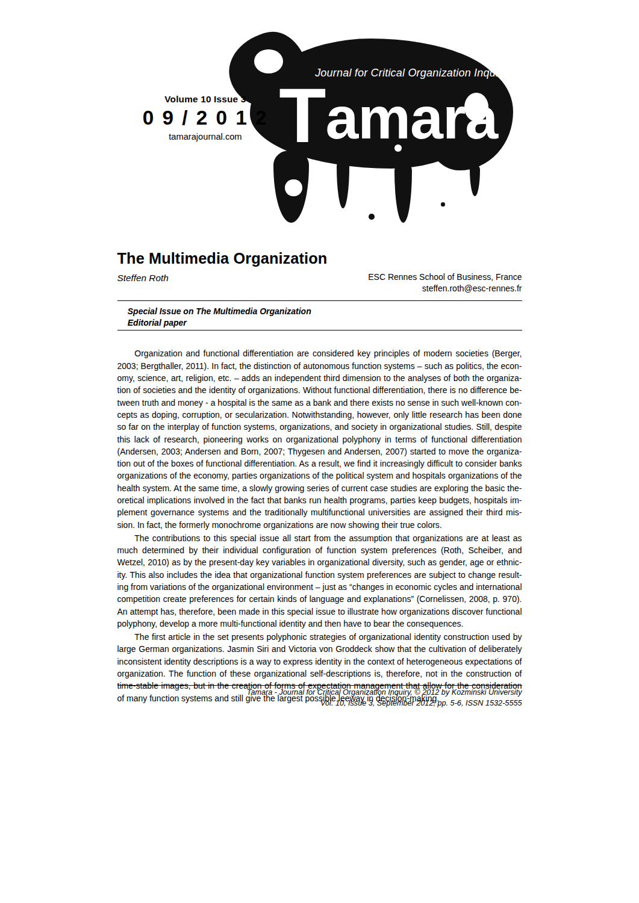Volume 10 Issue 3
0 9 / 2 0 1 2
tamarajournal.com
Journal for Critical Organization Inquiry Tamara
The Multimedia Organization
Steffen Roth
ESC Rennes School of Business, France
steffen.roth@esc-rennes.fr
Special Issue on The Multimedia Organization Editorial paper
Organization and functional differentiation are considered key principles of modern societies (Berger, 2003; Bergthaller, 2011). In fact, the distinction of autonomous function systems – such as politics, the economy, science, art, religion, etc. – adds an independent third dimension to the analyses of both the organization of societies and the identity of organizations. Without functional differentiation, there is no difference between truth and money - a hospital is the same as a bank and there exists no sense in such well-known concepts as doping, corruption, or secularization. Notwithstanding, however, only little research has been done so far on the interplay of function systems, organizations, and society in organizational studies. Still, despite this lack of research, pioneering works on organizational polyphony in terms of functional differentiation (Andersen, 2003; Andersen and Born, 2007; Thygesen and Andersen, 2007) started to move the organization out of the boxes of functional differentiation. As a result, we find it increasingly difficult to consider banks organizations of the economy, parties organizations of the political system and hospitals organizations of the health system. At the same time, a slowly growing series of current case studies are exploring the basic theoretical implications involved in the fact that banks run health programs, parties keep budgets, hospitals implement governance systems and the traditionally multifunctional universities are assigned their third mission. In fact, the formerly monochrome organizations are now showing their true colors.
The contributions to this special issue all start from the assumption that organizations are at least as much determined by their individual configuration of function system preferences (Roth, Scheiber, and Wetzel, 2010) as by the present-day key variables in organizational diversity, such as gender, age or ethnicity. This also includes the idea that organizational function system preferences are subject to change resulting from variations of the organizational environment – just as “changes in economic cycles and international competition create preferences for certain kinds of language and explanations” (Cornelissen, 2008, p. 970). An attempt has, therefore, been made in this special issue to illustrate how organizations discover functional polyphony, develop a more multi-functional identity and then have to bear the consequences.
The first article in the set presents polyphonic strategies of organizational identity construction used by large German organizations. Jasmin Siri and Victoria von Groddeck show that the cultivation of deliberately inconsistent identity descriptions is a way to express identity in the context of heterogeneous expectations of organization. The function of these organizational self-descriptions is, therefore, not in the construction of time-stable images, but in the creation of forms of expectation management that allow for the consideration of many function systems and still give the largest possible leeway in decision-making.
Tamara - Journal for Critical Organization Inquiry, © 2012 by Kozminski University
Vol. 10, Issue 3, September 2012, pp. 5-6, ISSN 1532-5555